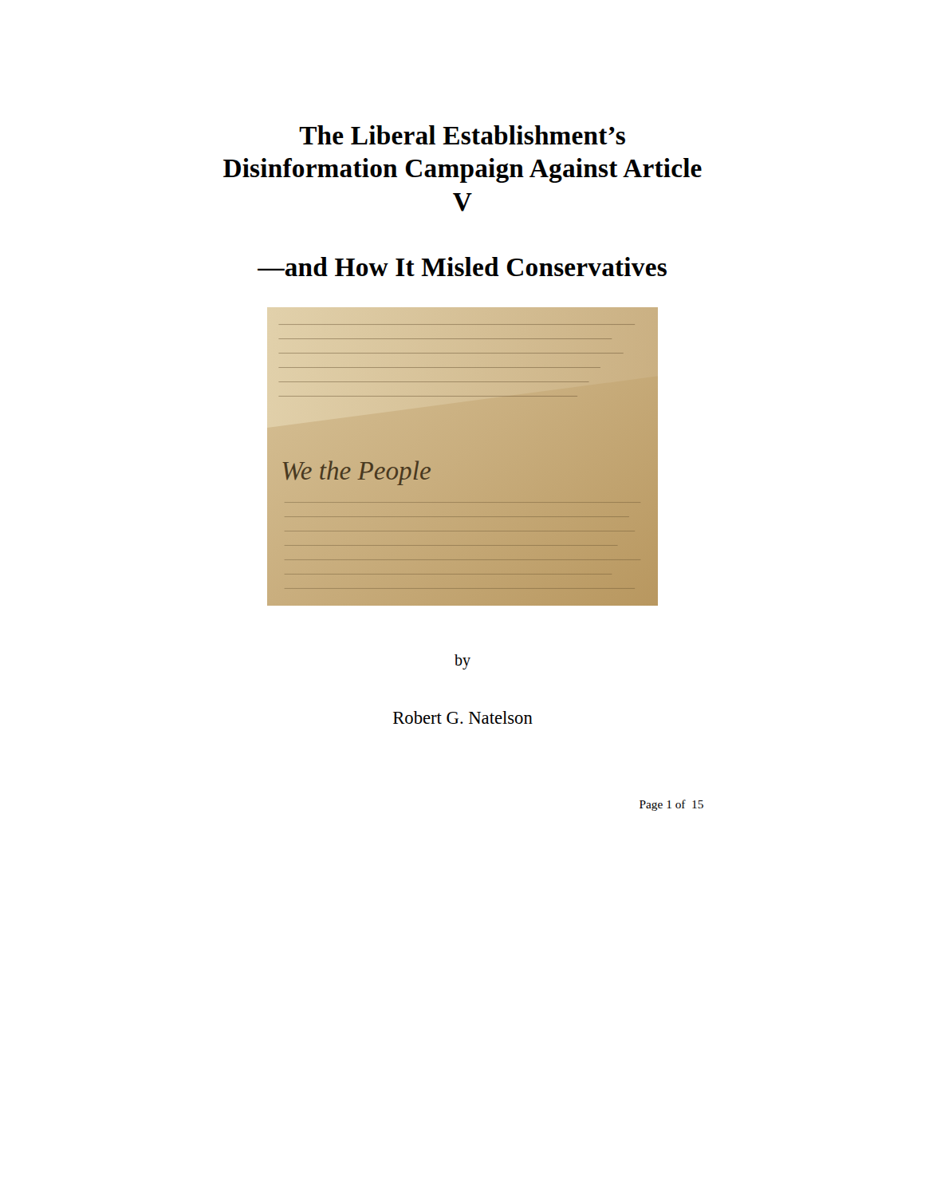The Liberal Establishment’s Disinformation Campaign Against Article V —and How It Misled Conservatives
by
Robert G. Natelson
Page 1 of 15